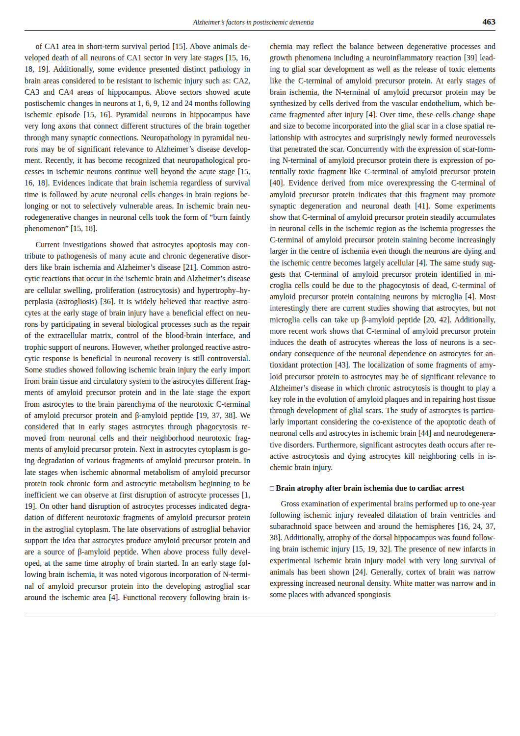Alzheimer’s factors in postischemic dementia 463
of CA1 area in short-term survival period [15]. Above animals developed death of all neurons of CA1 sector in very late stages [15, 16, 18, 19]. Additionally, some evidence presented distinct pathology in brain areas considered to be resistant to ischemic injury such as: CA2, CA3 and CA4 areas of hippocampus. Above sectors showed acute postischemic changes in neurons at 1, 6, 9, 12 and 24 months following ischemic episode [15, 16]. Pyramidal neurons in hippocampus have very long axons that connect different structures of the brain together through many synaptic connections. Neuropathology in pyramidal neurons may be of significant relevance to Alzheimer’s disease development. Recently, it has become recognized that neuropathological processes in ischemic neurons continue well beyond the acute stage [15, 16, 18]. Evidences indicate that brain ischemia regardless of survival time is followed by acute neuronal cells changes in brain regions belonging or not to selectively vulnerable areas. In ischemic brain neurodegenerative changes in neuronal cells took the form of “burn faintly phenomenon” [15, 18].
Current investigations showed that astrocytes apoptosis may contribute to pathogenesis of many acute and chronic degenerative disorders like brain ischemia and Alzheimer’s disease [21]. Common astrocytic reactions that occur in the ischemic brain and Alzheimer’s disease are cellular swelling, proliferation (astrocytosis) and hypertrophy–hyperplasia (astrogliosis) [36]. It is widely believed that reactive astrocytes at the early stage of brain injury have a beneficial effect on neurons by participating in several biological processes such as the repair of the extracellular matrix, control of the blood-brain interface, and trophic support of neurons. However, whether prolonged reactive astrocytic response is beneficial in neuronal recovery is still controversial. Some studies showed following ischemic brain injury the early import from brain tissue and circulatory system to the astrocytes different fragments of amyloid precursor protein and in the late stage the export from astrocytes to the brain parenchyma of the neurotoxic C-terminal of amyloid precursor protein and β-amyloid peptide [19, 37, 38]. We considered that in early stages astrocytes through phagocytosis removed from neuronal cells and their neighborhood neurotoxic fragments of amyloid precursor protein. Next in astrocytes cytoplasm is going degradation of various fragments of amyloid precursor protein. In late stages when ischemic abnormal metabolism of amyloid precursor protein took chronic form and astrocytic metabolism beginning to be inefficient we can observe at first disruption of astrocyte processes [1, 19]. On other hand disruption of astrocytes processes indicated degradation of different neurotoxic fragments of amyloid precursor protein in the astroglial cytoplasm. The late observations of astroglial behavior support the idea that astrocytes produce amyloid precursor protein and are a source of β-amyloid peptide. When above process fully developed, at the same time atrophy of brain started. In an early stage following brain ischemia, it was noted vigorous incorporation of N-terminal of amyloid precursor protein into the developing astroglial scar around the ischemic area [4]. Functional recovery following brain ischemia may reflect the balance between degenerative processes and growth phenomena including a neuroinflammatory reaction [39] leading to glial scar development as well as the release of toxic elements like the C-terminal of amyloid precursor protein. At early stages of brain ischemia, the N-terminal of amyloid precursor protein may be synthesized by cells derived from the vascular endothelium, which became fragmented after injury [4]. Over time, these cells change shape and size to become incorporated into the glial scar in a close spatial relationship with astrocytes and surprisingly newly formed neurovessels that penetrated the scar. Concurrently with the expression of scar-forming N-terminal of amyloid precursor protein there is expression of potentially toxic fragment like C-terminal of amyloid precursor protein [40]. Evidence derived from mice overexpressing the C-terminal of amyloid precursor protein indicates that this fragment may promote synaptic degeneration and neuronal death [41]. Some experiments show that C-terminal of amyloid precursor protein steadily accumulates in neuronal cells in the ischemic region as the ischemia progresses the C-terminal of amyloid precursor protein staining become increasingly larger in the centre of ischemia even though the neurons are dying and the ischemic centre becomes largely acellular [4]. The same study suggests that C-terminal of amyloid precursor protein identified in microglia cells could be due to the phagocytosis of dead, C-terminal of amyloid precursor protein containing neurons by microglia [4]. Most interestingly there are current studies showing that astrocytes, but not microglia cells can take up β-amyloid peptide [20, 42]. Additionally, more recent work shows that C-terminal of amyloid precursor protein induces the death of astrocytes whereas the loss of neurons is a secondary consequence of the neuronal dependence on astrocytes for antioxidant protection [43]. The localization of some fragments of amyloid precursor protein to astrocytes may be of significant relevance to Alzheimer’s disease in which chronic astrocytosis is thought to play a key role in the evolution of amyloid plaques and in repairing host tissue through development of glial scars. The study of astrocytes is particularly important considering the co-existence of the apoptotic death of neuronal cells and astrocytes in ischemic brain [44] and neurodegenerative disorders. Furthermore, significant astrocytes death occurs after reactive astrocytosis and dying astrocytes kill neighboring cells in ischemic brain injury.
Brain atrophy after brain ischemia due to cardiac arrest
Gross examination of experimental brains performed up to one-year following ischemic injury revealed dilatation of brain ventricles and subarachnoid space between and around the hemispheres [16, 24, 37, 38]. Additionally, atrophy of the dorsal hippocampus was found following brain ischemic injury [15, 19, 32]. The presence of new infarcts in experimental ischemic brain injury model with very long survival of animals has been shown [24]. Generally, cortex of brain was narrow expressing increased neuronal density. White matter was narrow and in some places with advanced spongiosis